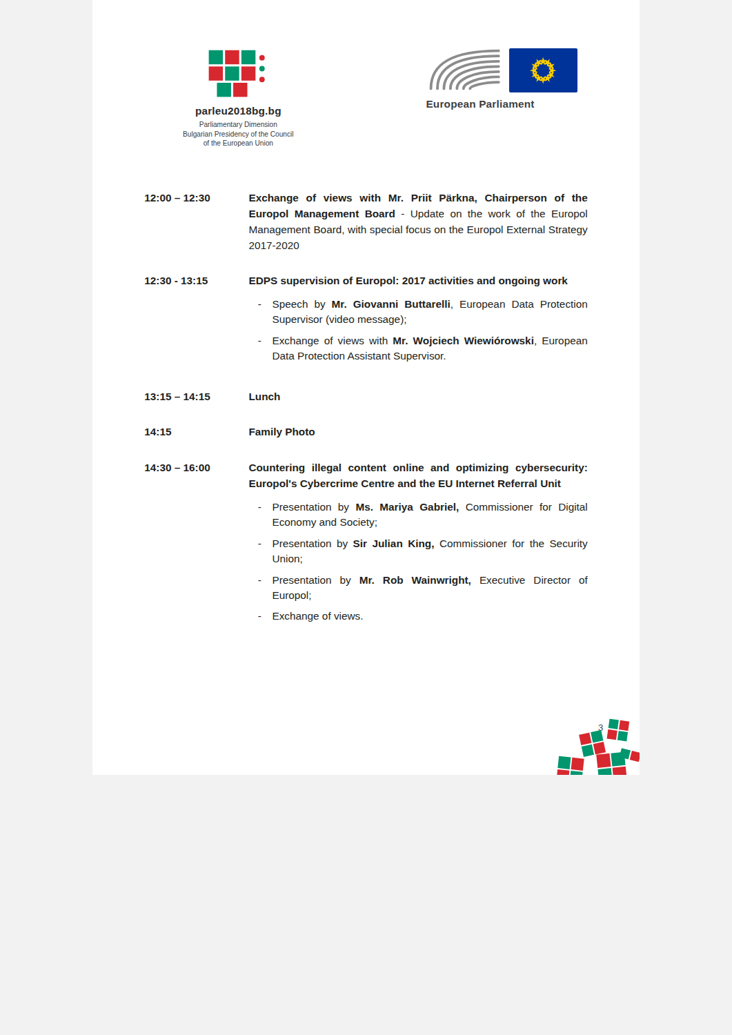parleu2018bg.bg
Parliamentary Dimension
Bulgarian Presidency of the Council
of the European Union
European Parliament
12:00 – 12:30
Exchange of views with Mr. Priit Pärkna, Chairperson of the Europol Management Board - Update on the work of the Europol Management Board, with special focus on the Europol External Strategy 2017-2020
12:30 - 13:15
EDPS supervision of Europol: 2017 activities and ongoing work
Speech by Mr. Giovanni Buttarelli, European Data Protection Supervisor (video message);
Exchange of views with Mr. Wojciech Wiewiórowski, European Data Protection Assistant Supervisor.
13:15 – 14:15
Lunch
14:15
Family Photo
14:30 – 16:00
Countering illegal content online and optimizing cybersecurity: Europol's Cybercrime Centre and the EU Internet Referral Unit
Presentation by Ms. Mariya Gabriel, Commissioner for Digital Economy and Society;
Presentation by Sir Julian King, Commissioner for the Security Union;
Presentation by Mr. Rob Wainwright, Executive Director of Europol;
Exchange of views.
3